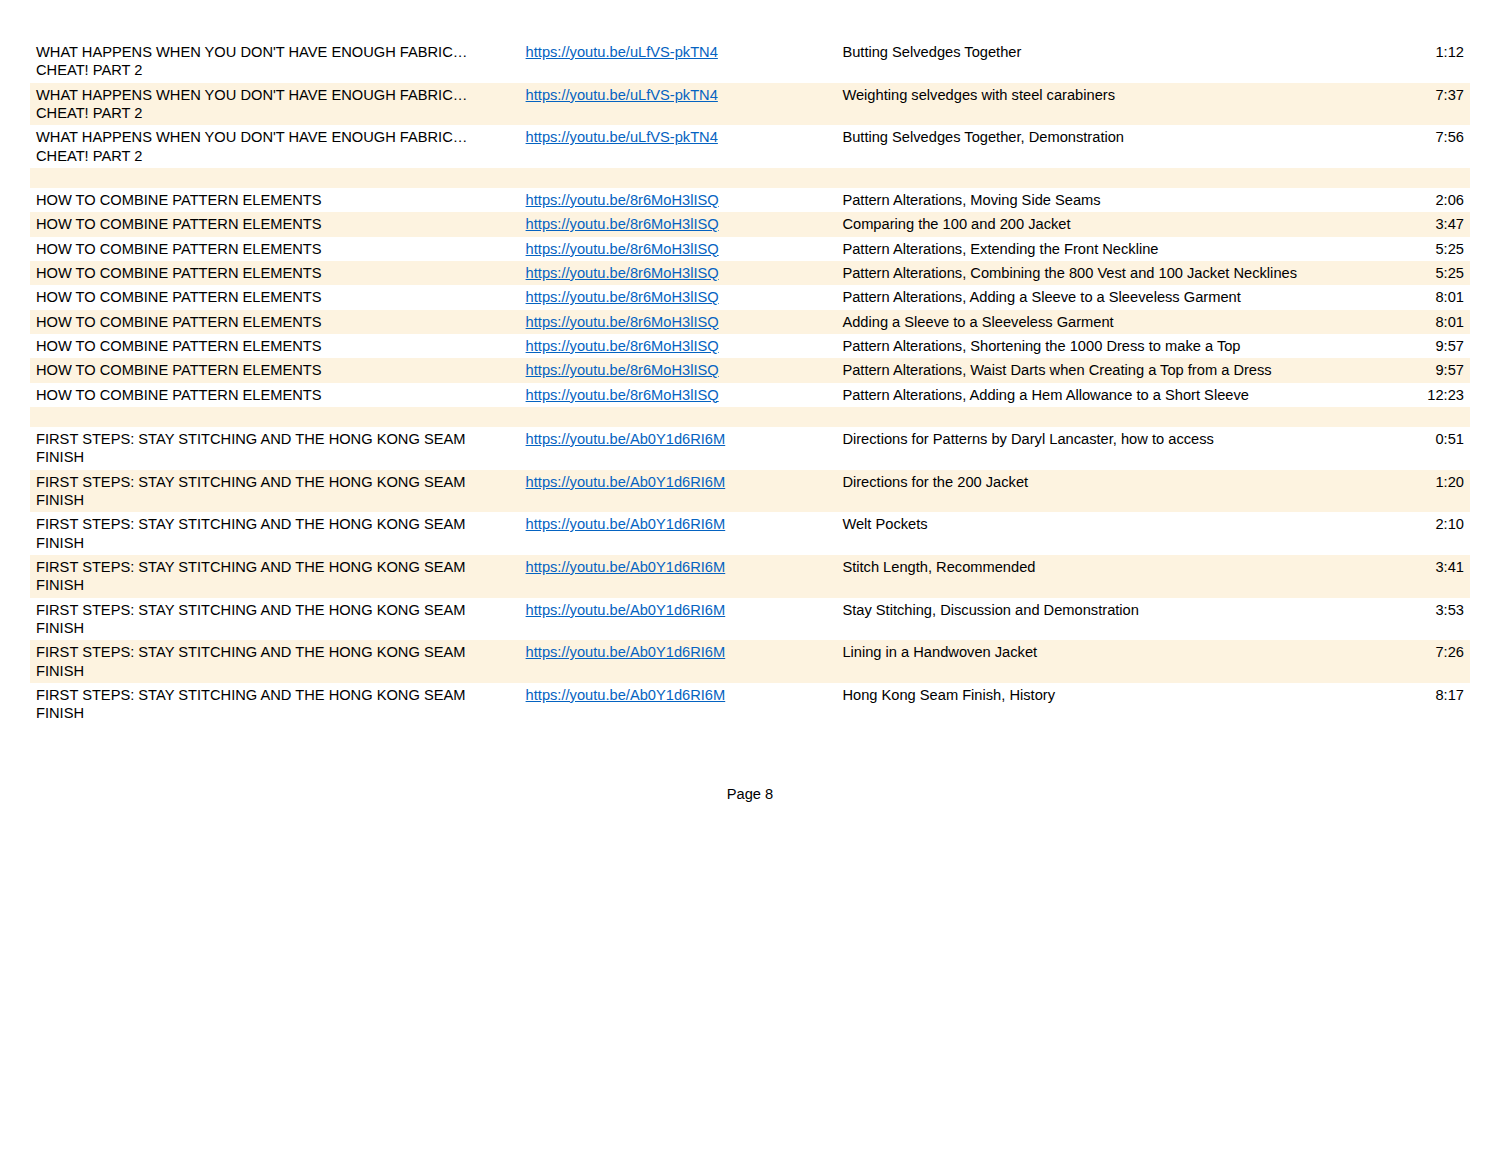| WHAT HAPPENS WHEN YOU DON'T HAVE ENOUGH FABRIC…CHEAT! PART 2 | https://youtu.be/uLfVS-pkTN4 | Butting Selvedges Together | 1:12 |
| WHAT HAPPENS WHEN YOU DON'T HAVE ENOUGH FABRIC…CHEAT! PART 2 | https://youtu.be/uLfVS-pkTN4 | Weighting selvedges with steel carabiners | 7:37 |
| WHAT HAPPENS WHEN YOU DON'T HAVE ENOUGH FABRIC…CHEAT! PART 2 | https://youtu.be/uLfVS-pkTN4 | Butting Selvedges Together, Demonstration | 7:56 |
| HOW TO COMBINE PATTERN ELEMENTS | https://youtu.be/8r6MoH3lISQ | Pattern Alterations, Moving Side Seams | 2:06 |
| HOW TO COMBINE PATTERN ELEMENTS | https://youtu.be/8r6MoH3lISQ | Comparing the 100 and 200 Jacket | 3:47 |
| HOW TO COMBINE PATTERN ELEMENTS | https://youtu.be/8r6MoH3lISQ | Pattern Alterations, Extending the Front Neckline | 5:25 |
| HOW TO COMBINE PATTERN ELEMENTS | https://youtu.be/8r6MoH3lISQ | Pattern Alterations, Combining the 800 Vest and 100 Jacket Necklines | 5:25 |
| HOW TO COMBINE PATTERN ELEMENTS | https://youtu.be/8r6MoH3lISQ | Pattern Alterations, Adding a Sleeve to a Sleeveless Garment | 8:01 |
| HOW TO COMBINE PATTERN ELEMENTS | https://youtu.be/8r6MoH3lISQ | Adding a Sleeve to a Sleeveless Garment | 8:01 |
| HOW TO COMBINE PATTERN ELEMENTS | https://youtu.be/8r6MoH3lISQ | Pattern Alterations, Shortening the 1000 Dress to make a Top | 9:57 |
| HOW TO COMBINE PATTERN ELEMENTS | https://youtu.be/8r6MoH3lISQ | Pattern Alterations, Waist Darts when Creating a Top from a Dress | 9:57 |
| HOW TO COMBINE PATTERN ELEMENTS | https://youtu.be/8r6MoH3lISQ | Pattern Alterations, Adding a Hem Allowance to a Short Sleeve | 12:23 |
| FIRST STEPS: STAY STITCHING AND THE HONG KONG SEAM FINISH | https://youtu.be/Ab0Y1d6RI6M | Directions for Patterns by Daryl Lancaster, how to access | 0:51 |
| FIRST STEPS: STAY STITCHING AND THE HONG KONG SEAM FINISH | https://youtu.be/Ab0Y1d6RI6M | Directions for the 200 Jacket | 1:20 |
| FIRST STEPS: STAY STITCHING AND THE HONG KONG SEAM FINISH | https://youtu.be/Ab0Y1d6RI6M | Welt Pockets | 2:10 |
| FIRST STEPS: STAY STITCHING AND THE HONG KONG SEAM FINISH | https://youtu.be/Ab0Y1d6RI6M | Stitch Length, Recommended | 3:41 |
| FIRST STEPS: STAY STITCHING AND THE HONG KONG SEAM FINISH | https://youtu.be/Ab0Y1d6RI6M | Stay Stitching, Discussion and Demonstration | 3:53 |
| FIRST STEPS: STAY STITCHING AND THE HONG KONG SEAM FINISH | https://youtu.be/Ab0Y1d6RI6M | Lining in a Handwoven Jacket | 7:26 |
| FIRST STEPS: STAY STITCHING AND THE HONG KONG SEAM FINISH | https://youtu.be/Ab0Y1d6RI6M | Hong Kong Seam Finish, History | 8:17 |
Page 8